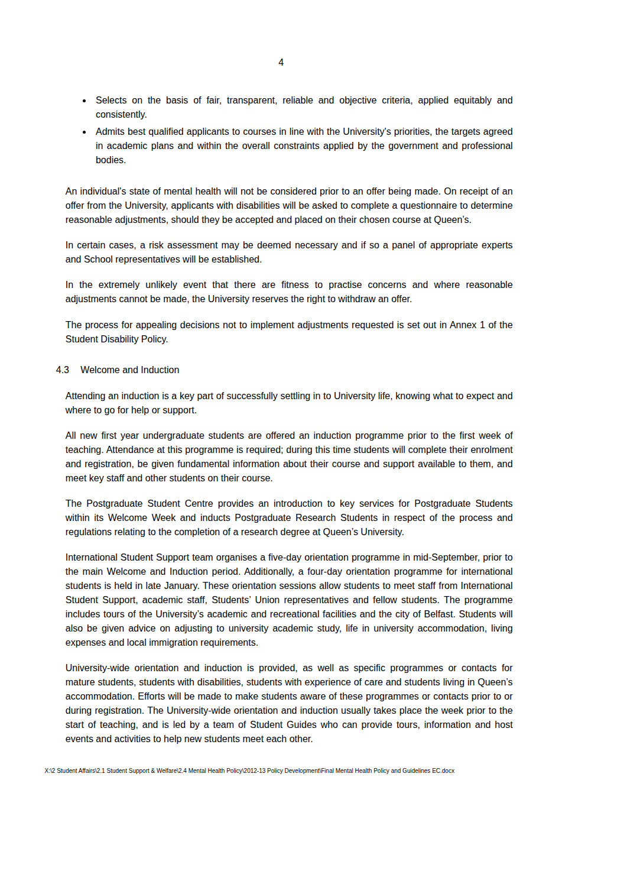4
Selects on the basis of fair, transparent, reliable and objective criteria, applied equitably and consistently.
Admits best qualified applicants to courses in line with the University's priorities, the targets agreed in academic plans and within the overall constraints applied by the government and professional bodies.
An individual's state of mental health will not be considered prior to an offer being made. On receipt of an offer from the University, applicants with disabilities will be asked to complete a questionnaire to determine reasonable adjustments, should they be accepted and placed on their chosen course at Queen’s.
In certain cases, a risk assessment may be deemed necessary and if so a panel of appropriate experts and School representatives will be established.
In the extremely unlikely event that there are fitness to practise concerns and where reasonable adjustments cannot be made, the University reserves the right to withdraw an offer.
The process for appealing decisions not to implement adjustments requested is set out in Annex 1 of the Student Disability Policy.
4.3 Welcome and Induction
Attending an induction is a key part of successfully settling in to University life, knowing what to expect and where to go for help or support.
All new first year undergraduate students are offered an induction programme prior to the first week of teaching. Attendance at this programme is required; during this time students will complete their enrolment and registration, be given fundamental information about their course and support available to them, and meet key staff and other students on their course.
The Postgraduate Student Centre provides an introduction to key services for Postgraduate Students within its Welcome Week and inducts Postgraduate Research Students in respect of the process and regulations relating to the completion of a research degree at Queen’s University.
International Student Support team organises a five-day orientation programme in mid-September, prior to the main Welcome and Induction period. Additionally, a four-day orientation programme for international students is held in late January. These orientation sessions allow students to meet staff from International Student Support, academic staff, Students’ Union representatives and fellow students. The programme includes tours of the University’s academic and recreational facilities and the city of Belfast. Students will also be given advice on adjusting to university academic study, life in university accommodation, living expenses and local immigration requirements.
University-wide orientation and induction is provided, as well as specific programmes or contacts for mature students, students with disabilities, students with experience of care and students living in Queen’s accommodation. Efforts will be made to make students aware of these programmes or contacts prior to or during registration. The University-wide orientation and induction usually takes place the week prior to the start of teaching, and is led by a team of Student Guides who can provide tours, information and host events and activities to help new students meet each other.
X:\2 Student Affairs\2.1 Student Support & Welfare\2.4 Mental Health Policy\2012-13 Policy Development\Final Mental Health Policy and Guidelines EC.docx